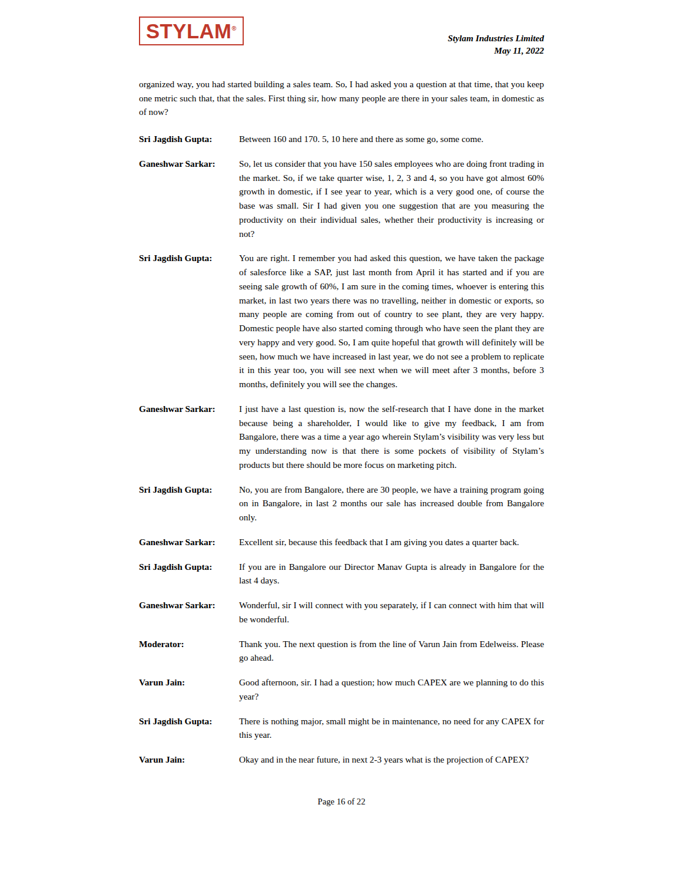STYLAM®
Stylam Industries Limited
May 11, 2022
organized way, you had started building a sales team. So, I had asked you a question at that time, that you keep one metric such that, that the sales. First thing sir, how many people are there in your sales team, in domestic as of now?
| Sri Jagdish Gupta: | Between 160 and 170. 5, 10 here and there as some go, some come. |
| Ganeshwar Sarkar: | So, let us consider that you have 150 sales employees who are doing front trading in the market. So, if we take quarter wise, 1, 2, 3 and 4, so you have got almost 60% growth in domestic, if I see year to year, which is a very good one, of course the base was small. Sir I had given you one suggestion that are you measuring the productivity on their individual sales, whether their productivity is increasing or not? |
| Sri Jagdish Gupta: | You are right. I remember you had asked this question, we have taken the package of salesforce like a SAP, just last month from April it has started and if you are seeing sale growth of 60%, I am sure in the coming times, whoever is entering this market, in last two years there was no travelling, neither in domestic or exports, so many people are coming from out of country to see plant, they are very happy. Domestic people have also started coming through who have seen the plant they are very happy and very good. So, I am quite hopeful that growth will definitely will be seen, how much we have increased in last year, we do not see a problem to replicate it in this year too, you will see next when we will meet after 3 months, before 3 months, definitely you will see the changes. |
| Ganeshwar Sarkar: | I just have a last question is, now the self-research that I have done in the market because being a shareholder, I would like to give my feedback, I am from Bangalore, there was a time a year ago wherein Stylam’s visibility was very less but my understanding now is that there is some pockets of visibility of Stylam’s products but there should be more focus on marketing pitch. |
| Sri Jagdish Gupta: | No, you are from Bangalore, there are 30 people, we have a training program going on in Bangalore, in last 2 months our sale has increased double from Bangalore only. |
| Ganeshwar Sarkar: | Excellent sir, because this feedback that I am giving you dates a quarter back. |
| Sri Jagdish Gupta: | If you are in Bangalore our Director Manav Gupta is already in Bangalore for the last 4 days. |
| Ganeshwar Sarkar: | Wonderful, sir I will connect with you separately, if I can connect with him that will be wonderful. |
| Moderator: | Thank you. The next question is from the line of Varun Jain from Edelweiss. Please go ahead. |
| Varun Jain: | Good afternoon, sir. I had a question; how much CAPEX are we planning to do this year? |
| Sri Jagdish Gupta: | There is nothing major, small might be in maintenance, no need for any CAPEX for this year. |
| Varun Jain: | Okay and in the near future, in next 2-3 years what is the projection of CAPEX? |
Page 16 of 22